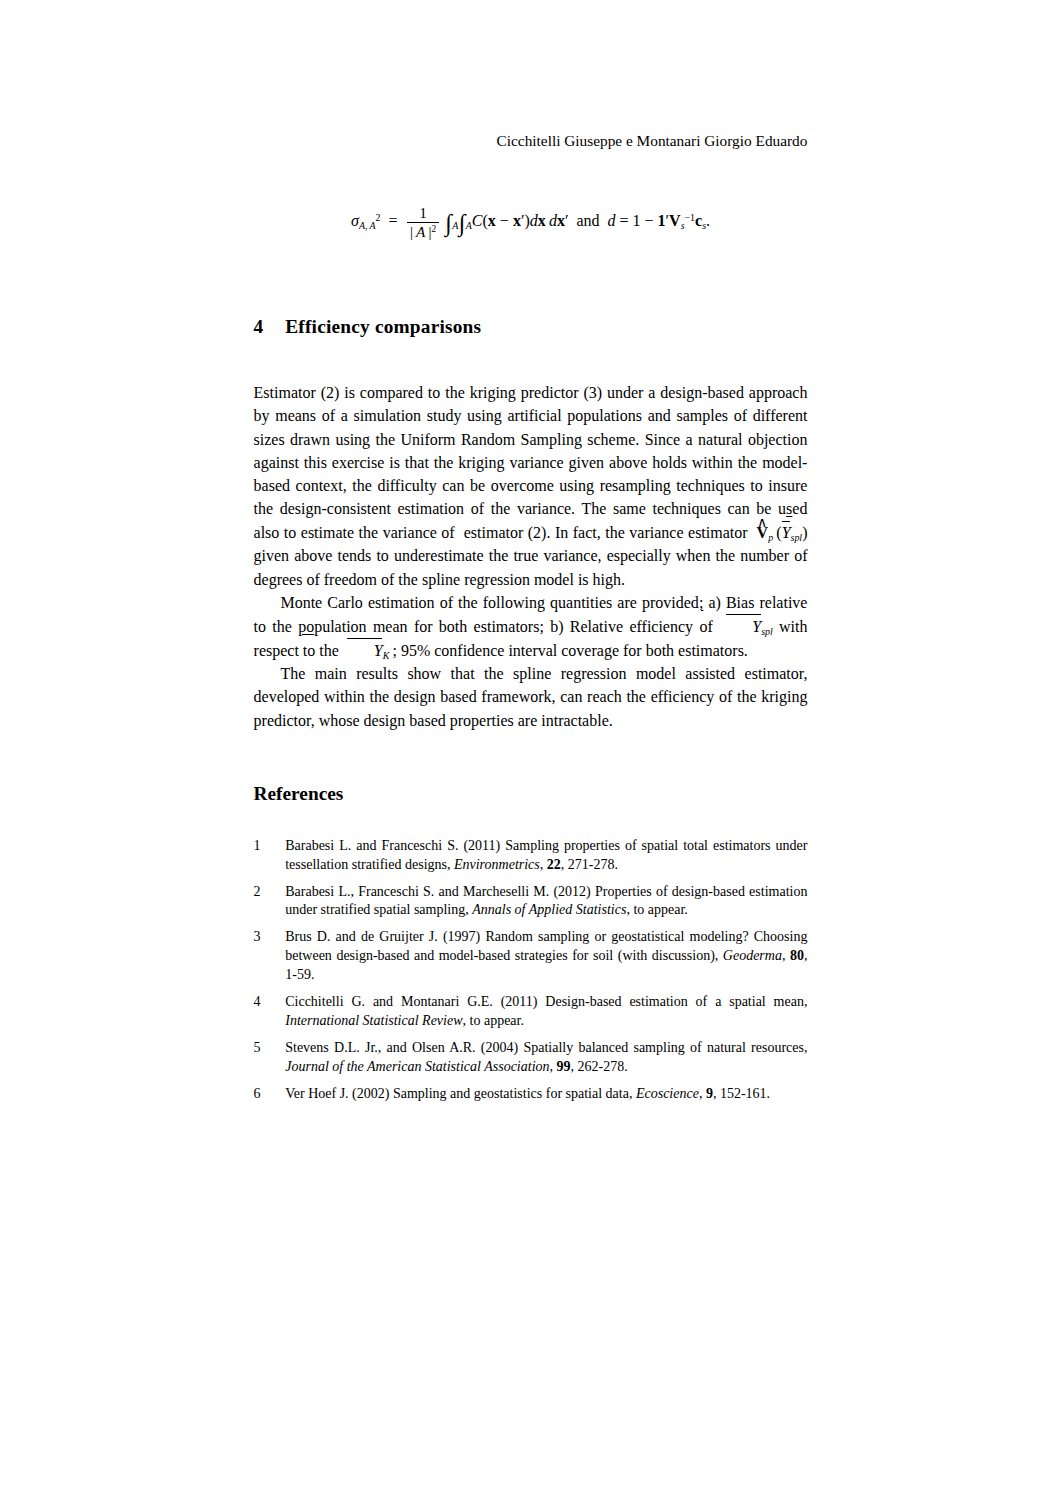Cicchitelli Giuseppe e Montanari Giorgio Eduardo
σA, A2 = 1| A |2 ∫A∫AC(x − x′)dx dx′ and d = 1 − 1′Vs−1cs.
4 Efficiency comparisons
Estimator (2) is compared to the kriging predictor (3) under a design-based approach by means of a simulation study using artificial populations and samples of different sizes drawn using the Uniform Random Sampling scheme. Since a natural objection against this exercise is that the kriging variance given above holds within the model-based context, the difficulty can be overcome using resampling techniques to insure the design-consistent estimation of the variance. The same techniques can be used also to estimate the variance of estimator (2). In fact, the variance estimator ∧Vp (Yspl) given above tends to underestimate the true variance, especially when the number of degrees of freedom of the spline regression model is high.
Monte Carlo estimation of the following quantities are provided; a) Bias relative to the population mean for both estimators; b) Relative efficiency of Yspl with respect to the YK ; 95% confidence interval coverage for both estimators.
The main results show that the spline regression model assisted estimator, developed within the design based framework, can reach the efficiency of the kriging predictor, whose design based properties are intractable.
References
1 Barabesi L. and Franceschi S. (2011) Sampling properties of spatial total estimators under tessellation stratified designs, Environmetrics, 22, 271-278.
2 Barabesi L., Franceschi S. and Marcheselli M. (2012) Properties of design-based estimation under stratified spatial sampling, Annals of Applied Statistics, to appear.
3 Brus D. and de Gruijter J. (1997) Random sampling or geostatistical modeling? Choosing between design-based and model-based strategies for soil (with discussion), Geoderma, 80, 1-59.
4 Cicchitelli G. and Montanari G.E. (2011) Design-based estimation of a spatial mean, International Statistical Review, to appear.
5 Stevens D.L. Jr., and Olsen A.R. (2004) Spatially balanced sampling of natural resources, Journal of the American Statistical Association, 99, 262-278.
6 Ver Hoef J. (2002) Sampling and geostatistics for spatial data, Ecoscience, 9, 152-161.